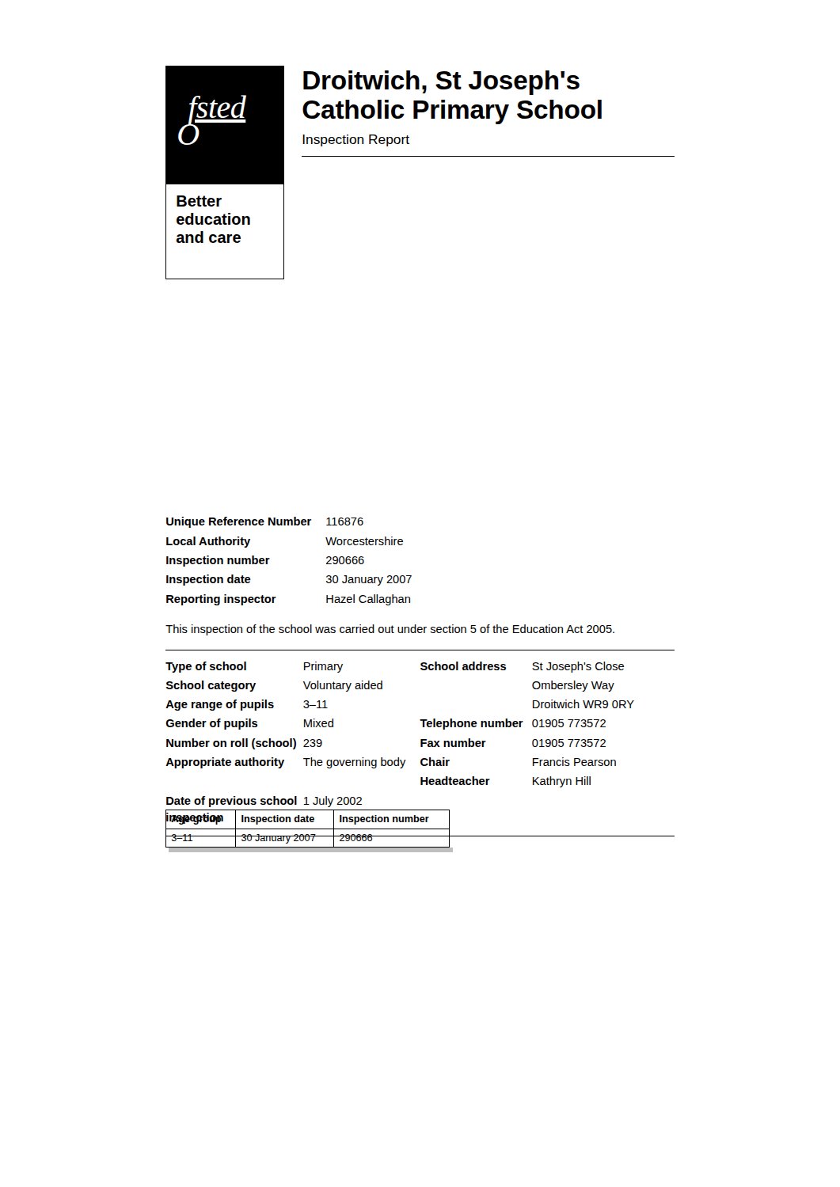Ofsted
Better
education
and care
Droitwich, St Joseph's Catholic Primary School
Inspection Report
| Unique Reference Number | 116876 |
| Local Authority | Worcestershire |
| Inspection number | 290666 |
| Inspection date | 30 January 2007 |
| Reporting inspector | Hazel Callaghan |
This inspection of the school was carried out under section 5 of the Education Act 2005.
| Type of school | Primary | School address | St Joseph's Close |
| School category | Voluntary aided | | Ombersley Way |
| Age range of pupils | 3–11 | | Droitwich WR9 0RY |
| Gender of pupils | Mixed | Telephone number | 01905 773572 |
| Number on roll (school) | 239 | Fax number | 01905 773572 |
| Appropriate authority | The governing body | Chair | Francis Pearson |
| | | Headteacher | Kathryn Hill |
| Date of previous school inspection | 1 July 2002 | | |
| Age group | Inspection date | Inspection number |
| --- | --- | --- |
| 3–11 | 30 January 2007 | 290666 |